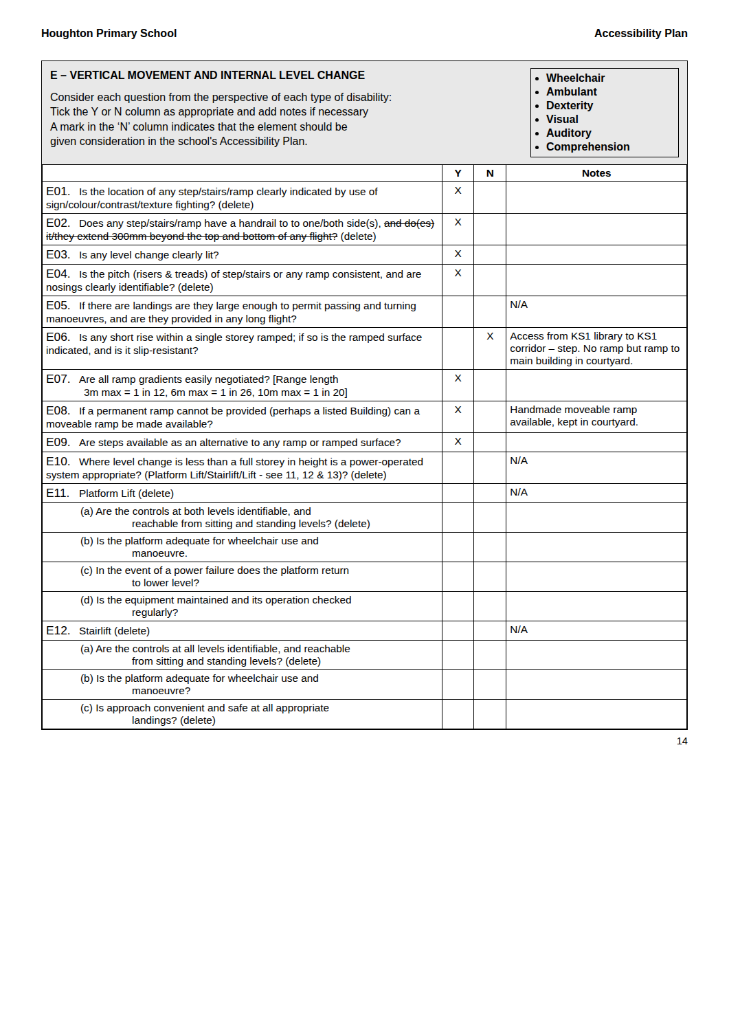Houghton Primary School Accessibility Plan
E – VERTICAL MOVEMENT AND INTERNAL LEVEL CHANGE
Consider each question from the perspective of each type of disability:
Tick the Y or N column as appropriate and add notes if necessary
A mark in the ‘N’ column indicates that the element should be
given consideration in the school's Accessibility Plan.
Wheelchair
Ambulant
Dexterity
Visual
Auditory
Comprehension
| | Y | N | Notes |
| --- | --- | --- | --- |
| E01. Is the location of any step/stairs/ramp clearly indicated by use of sign/colour/contrast/texture fighting? (delete) | X | | |
| E02. Does any step/stairs/ramp have a handrail to to one/both side(s), and do(es) it/they extend 300mm beyond the top and bottom of any flight? (delete) | X | | |
| E03. Is any level change clearly lit? | X | | |
| E04. Is the pitch (risers & treads) of step/stairs or any ramp consistent, and are nosings clearly identifiable? (delete) | X | | |
| E05. If there are landings are they large enough to permit passing and turning manoeuvres, and are they provided in any long flight? | | | N/A |
| E06. Is any short rise within a single storey ramped; if so is the ramped surface indicated, and is it slip-resistant? | | X | Access from KS1 library to KS1 corridor – step. No ramp but ramp to main building in courtyard. |
| E07. Are all ramp gradients easily negotiated? [Range length 3m max = 1 in 12, 6m max = 1 in 26, 10m max = 1 in 20] | X | | |
| E08. If a permanent ramp cannot be provided (perhaps a listed Building) can a moveable ramp be made available? | X | | Handmade moveable ramp available, kept in courtyard. |
| E09. Are steps available as an alternative to any ramp or ramped surface? | X | | |
| E10. Where level change is less than a full storey in height is a power-operated system appropriate? (Platform Lift/Stairlift/Lift - see 11, 12 & 13)? (delete) | | | N/A |
| E11. Platform Lift (delete) | | | N/A |
| (a) Are the controls at both levels identifiable, and reachable from sitting and standing levels? (delete) | | | |
| (b) Is the platform adequate for wheelchair use and manoeuvre. | | | |
| (c) In the event of a power failure does the platform return to lower level? | | | |
| (d) Is the equipment maintained and its operation checked regularly? | | | |
| E12. Stairlift (delete) | | | N/A |
| (a) Are the controls at all levels identifiable, and reachable from sitting and standing levels? (delete) | | | |
| (b) Is the platform adequate for wheelchair use and manoeuvre? | | | |
| (c) Is approach convenient and safe at all appropriate landings? (delete) | | | |
14